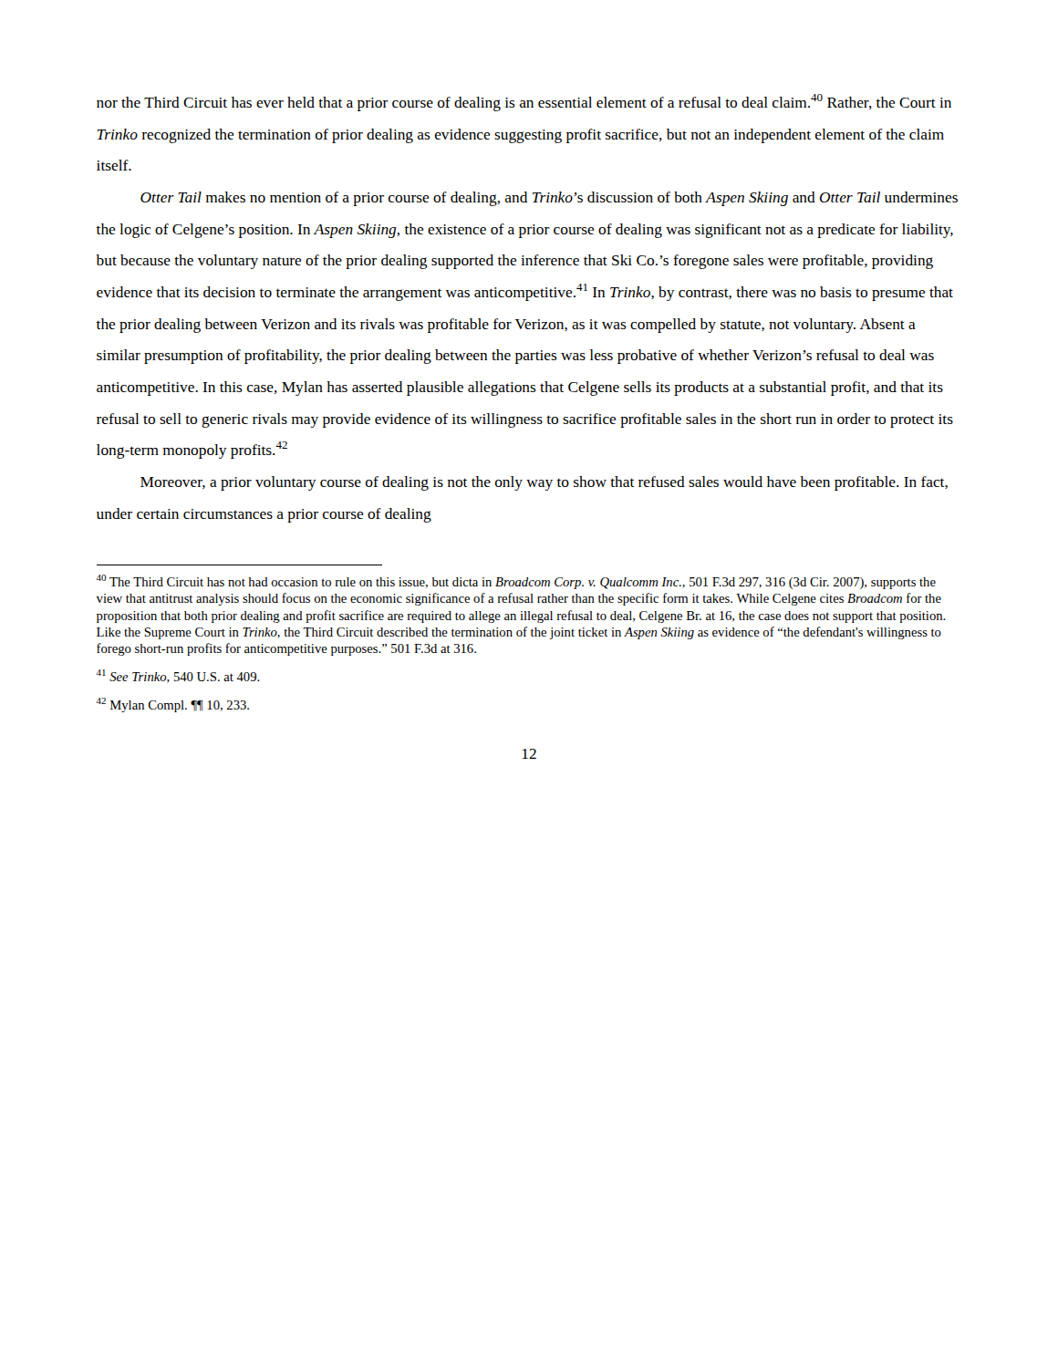nor the Third Circuit has ever held that a prior course of dealing is an essential element of a refusal to deal claim.40 Rather, the Court in Trinko recognized the termination of prior dealing as evidence suggesting profit sacrifice, but not an independent element of the claim itself.
Otter Tail makes no mention of a prior course of dealing, and Trinko’s discussion of both Aspen Skiing and Otter Tail undermines the logic of Celgene’s position. In Aspen Skiing, the existence of a prior course of dealing was significant not as a predicate for liability, but because the voluntary nature of the prior dealing supported the inference that Ski Co.’s foregone sales were profitable, providing evidence that its decision to terminate the arrangement was anticompetitive.41 In Trinko, by contrast, there was no basis to presume that the prior dealing between Verizon and its rivals was profitable for Verizon, as it was compelled by statute, not voluntary. Absent a similar presumption of profitability, the prior dealing between the parties was less probative of whether Verizon’s refusal to deal was anticompetitive. In this case, Mylan has asserted plausible allegations that Celgene sells its products at a substantial profit, and that its refusal to sell to generic rivals may provide evidence of its willingness to sacrifice profitable sales in the short run in order to protect its long-term monopoly profits.42
Moreover, a prior voluntary course of dealing is not the only way to show that refused sales would have been profitable. In fact, under certain circumstances a prior course of dealing
40 The Third Circuit has not had occasion to rule on this issue, but dicta in Broadcom Corp. v. Qualcomm Inc., 501 F.3d 297, 316 (3d Cir. 2007), supports the view that antitrust analysis should focus on the economic significance of a refusal rather than the specific form it takes. While Celgene cites Broadcom for the proposition that both prior dealing and profit sacrifice are required to allege an illegal refusal to deal, Celgene Br. at 16, the case does not support that position. Like the Supreme Court in Trinko, the Third Circuit described the termination of the joint ticket in Aspen Skiing as evidence of “the defendant's willingness to forego short-run profits for anticompetitive purposes.” 501 F.3d at 316.
41 See Trinko, 540 U.S. at 409.
42 Mylan Compl. ¶¶ 10, 233.
12